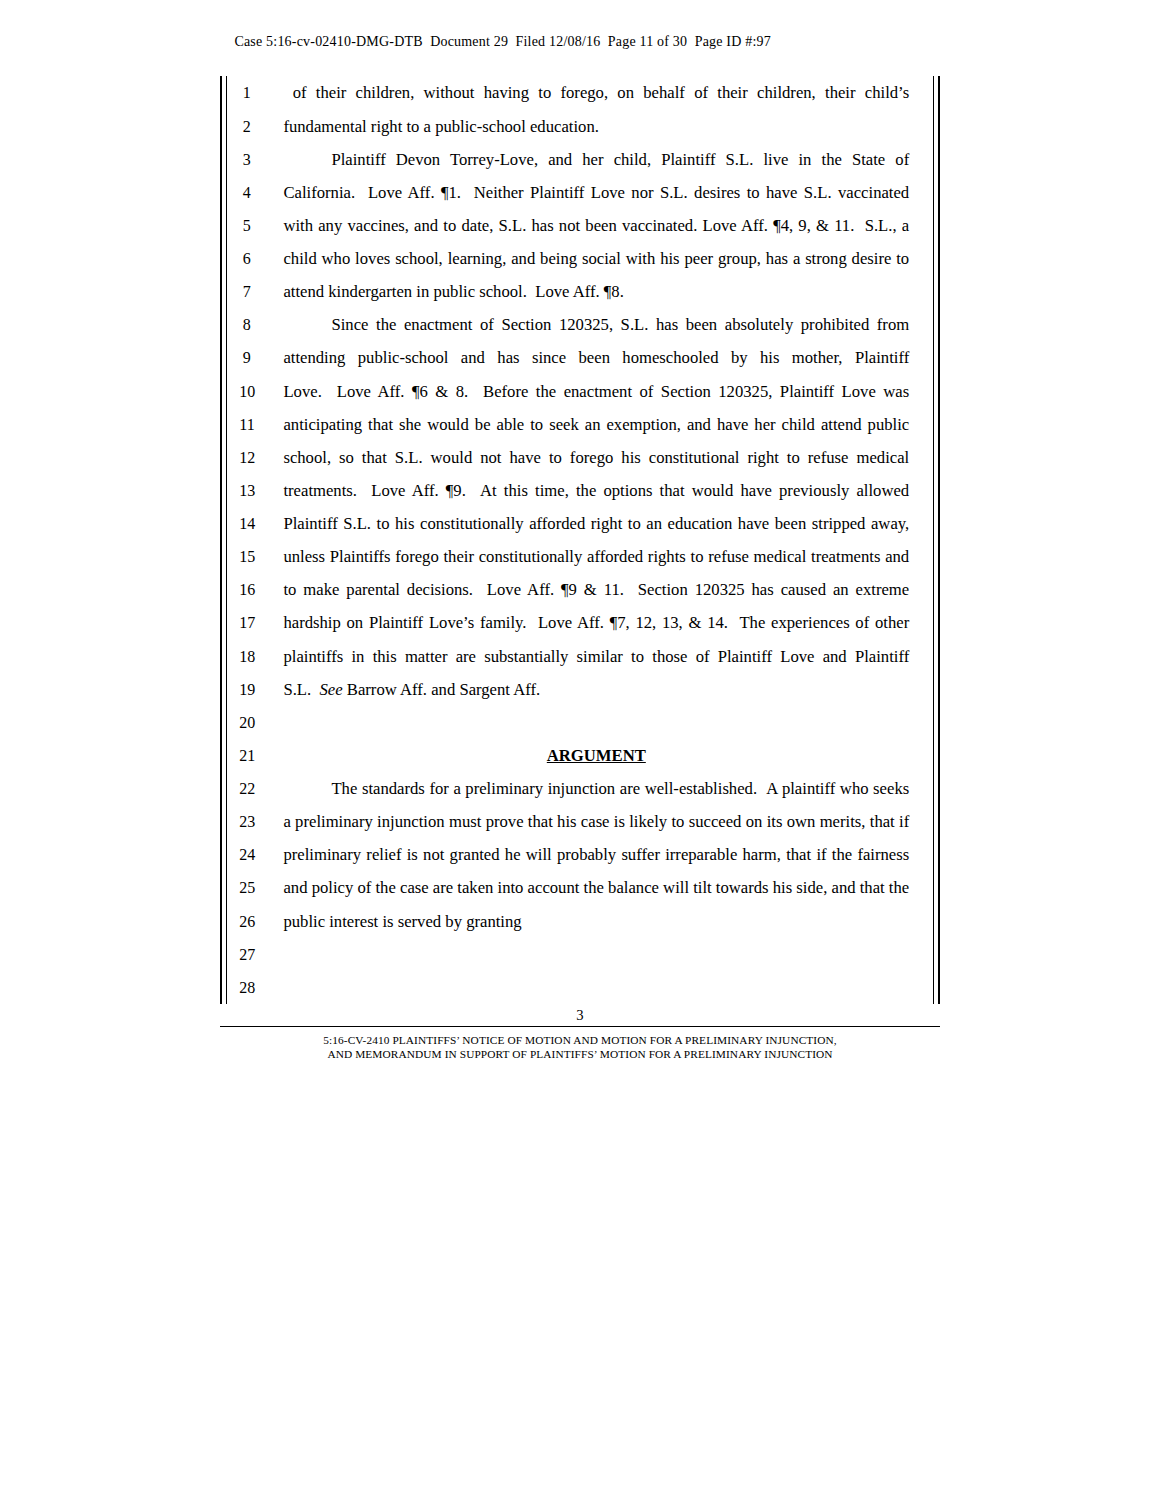Case 5:16-cv-02410-DMG-DTB Document 29 Filed 12/08/16 Page 11 of 30 Page ID #:97
1
2
3
4
5
6
7
8
9
10
11
12
13
14
15
16
17
18
19
20
21
22
23
24
25
26
27
28
of their children, without having to forego, on behalf of their children, their child’s fundamental right to a public-school education.
Plaintiff Devon Torrey-Love, and her child, Plaintiff S.L. live in the State of California. Love Aff. ¶1. Neither Plaintiff Love nor S.L. desires to have S.L. vaccinated with any vaccines, and to date, S.L. has not been vaccinated. Love Aff. ¶4, 9, & 11. S.L., a child who loves school, learning, and being social with his peer group, has a strong desire to attend kindergarten in public school. Love Aff. ¶8.
Since the enactment of Section 120325, S.L. has been absolutely prohibited from attending public-school and has since been homeschooled by his mother, Plaintiff Love. Love Aff. ¶6 & 8. Before the enactment of Section 120325, Plaintiff Love was anticipating that she would be able to seek an exemption, and have her child attend public school, so that S.L. would not have to forego his constitutional right to refuse medical treatments. Love Aff. ¶9. At this time, the options that would have previously allowed Plaintiff S.L. to his constitutionally afforded right to an education have been stripped away, unless Plaintiffs forego their constitutionally afforded rights to refuse medical treatments and to make parental decisions. Love Aff. ¶9 & 11. Section 120325 has caused an extreme hardship on Plaintiff Love’s family. Love Aff. ¶7, 12, 13, & 14. The experiences of other plaintiffs in this matter are substantially similar to those of Plaintiff Love and Plaintiff S.L. See Barrow Aff. and Sargent Aff.
ARGUMENT
The standards for a preliminary injunction are well-established. A plaintiff who seeks a preliminary injunction must prove that his case is likely to succeed on its own merits, that if preliminary relief is not granted he will probably suffer irreparable harm, that if the fairness and policy of the case are taken into account the balance will tilt towards his side, and that the public interest is served by granting
3
5:16-CV-2410 PLAINTIFFS’ NOTICE OF MOTION AND MOTION FOR A PRELIMINARY INJUNCTION,
AND MEMORANDUM IN SUPPORT OF PLAINTIFFS’ MOTION FOR A PRELIMINARY INJUNCTION